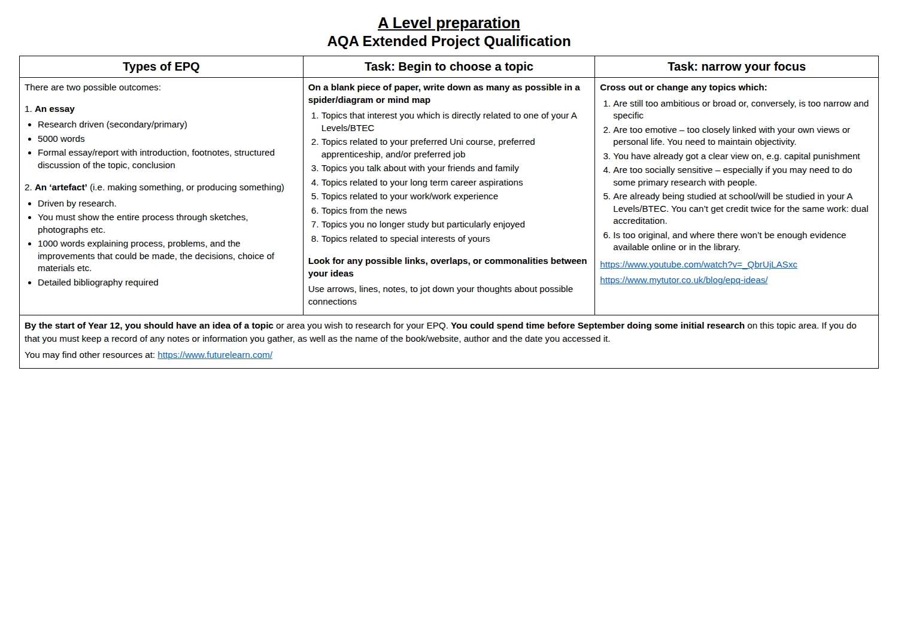A Level preparation
AQA Extended Project Qualification
| Types of EPQ | Task: Begin to choose a topic | Task: narrow your focus |
| --- | --- | --- |
| There are two possible outcomes: 1. An essay Research driven (secondary/primary) 5000 words Formal essay/report with introduction, footnotes, structured discussion of the topic, conclusion 2. An ‘artefact’ (i.e. making something, or producing something) Driven by research. You must show the entire process through sketches, photographs etc. 1000 words explaining process, problems, and the improvements that could be made, the decisions, choice of materials etc. Detailed bibliography required | On a blank piece of paper, write down as many as possible in a spider/diagram or mind map Topics that interest you which is directly related to one of your A Levels/BTEC Topics related to your preferred Uni course, preferred apprenticeship, and/or preferred job Topics you talk about with your friends and family Topics related to your long term career aspirations Topics related to your work/work experience Topics from the news Topics you no longer study but particularly enjoyed Topics related to special interests of yours Look for any possible links, overlaps, or commonalities between your ideas Use arrows, lines, notes, to jot down your thoughts about possible connections | Cross out or change any topics which: Are still too ambitious or broad or, conversely, is too narrow and specific Are too emotive – too closely linked with your own views or personal life. You need to maintain objectivity. You have already got a clear view on, e.g. capital punishment Are too socially sensitive – especially if you may need to do some primary research with people. Are already being studied at school/will be studied in your A Levels/BTEC. You can’t get credit twice for the same work: dual accreditation. Is too original, and where there won’t be enough evidence available online or in the library. https://www.youtube.com/watch?v=_QbrUjLASxc https://www.mytutor.co.uk/blog/epq-ideas/ |
| By the start of Year 12, you should have an idea of a topic or area you wish to research for your EPQ. You could spend time before September doing some initial research on this topic area. If you do that you must keep a record of any notes or information you gather, as well as the name of the book/website, author and the date you accessed it. You may find other resources at: https://www.futurelearn.com/ |